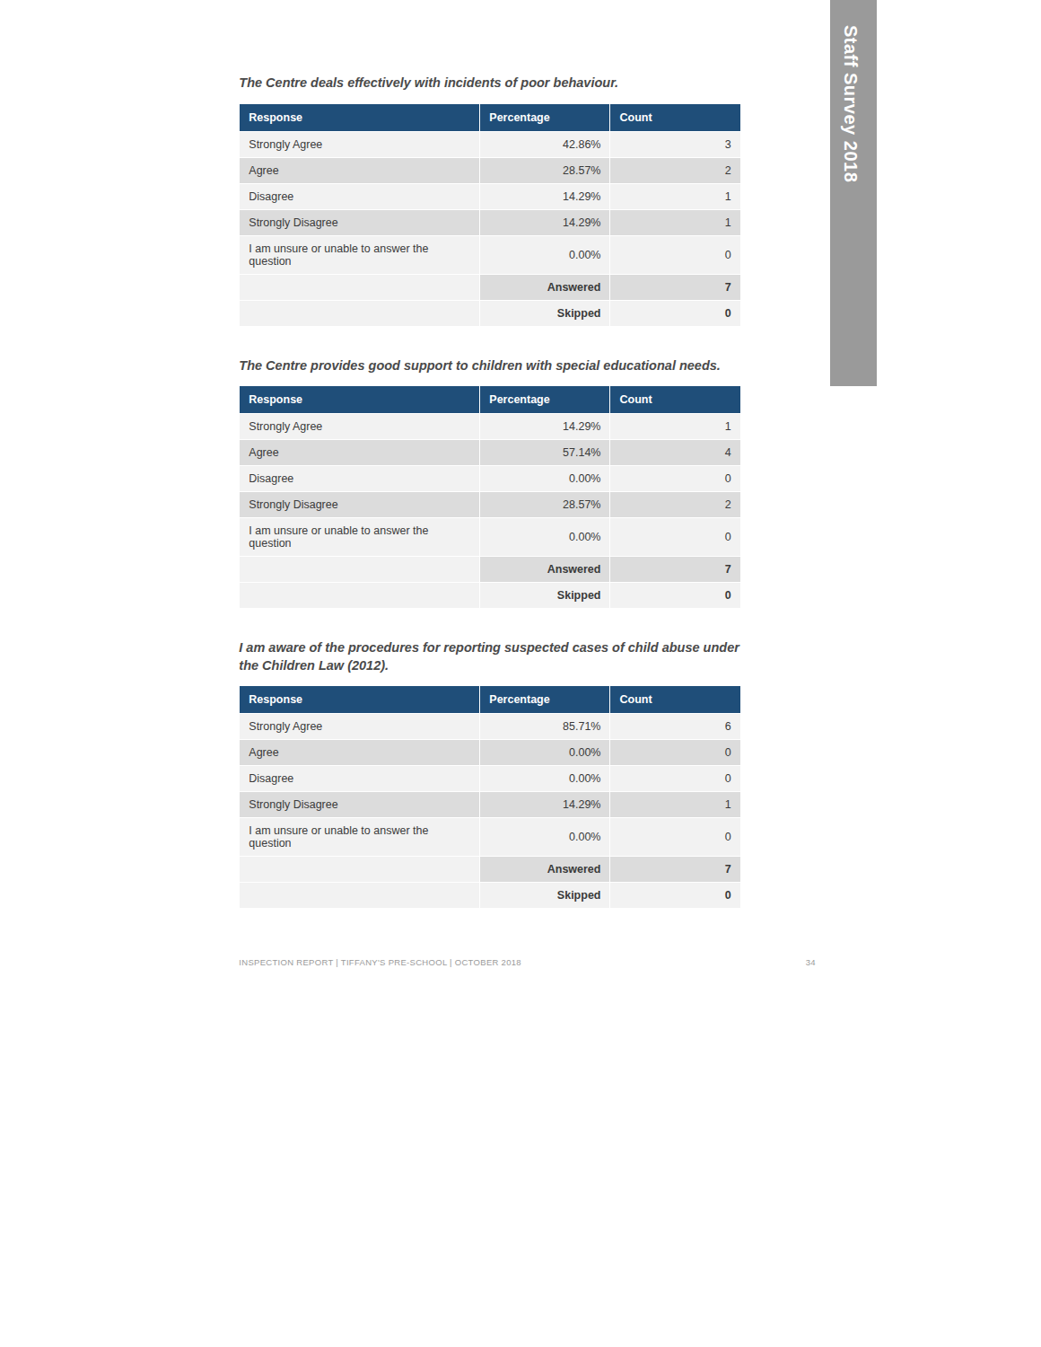Staff Survey 2018
The Centre deals effectively with incidents of poor behaviour.
| Response | Percentage | Count |
| --- | --- | --- |
| Strongly Agree | 42.86% | 3 |
| Agree | 28.57% | 2 |
| Disagree | 14.29% | 1 |
| Strongly Disagree | 14.29% | 1 |
| I am unsure or unable to answer the question | 0.00% | 0 |
| | Answered | 7 |
| | Skipped | 0 |
The Centre provides good support to children with special educational needs.
| Response | Percentage | Count |
| --- | --- | --- |
| Strongly Agree | 14.29% | 1 |
| Agree | 57.14% | 4 |
| Disagree | 0.00% | 0 |
| Strongly Disagree | 28.57% | 2 |
| I am unsure or unable to answer the question | 0.00% | 0 |
| | Answered | 7 |
| | Skipped | 0 |
I am aware of the procedures for reporting suspected cases of child abuse under the Children Law (2012).
| Response | Percentage | Count |
| --- | --- | --- |
| Strongly Agree | 85.71% | 6 |
| Agree | 0.00% | 0 |
| Disagree | 0.00% | 0 |
| Strongly Disagree | 14.29% | 1 |
| I am unsure or unable to answer the question | 0.00% | 0 |
| | Answered | 7 |
| | Skipped | 0 |
INSPECTION REPORT | TIFFANY'S PRE-SCHOOL | OCTOBER 2018
34